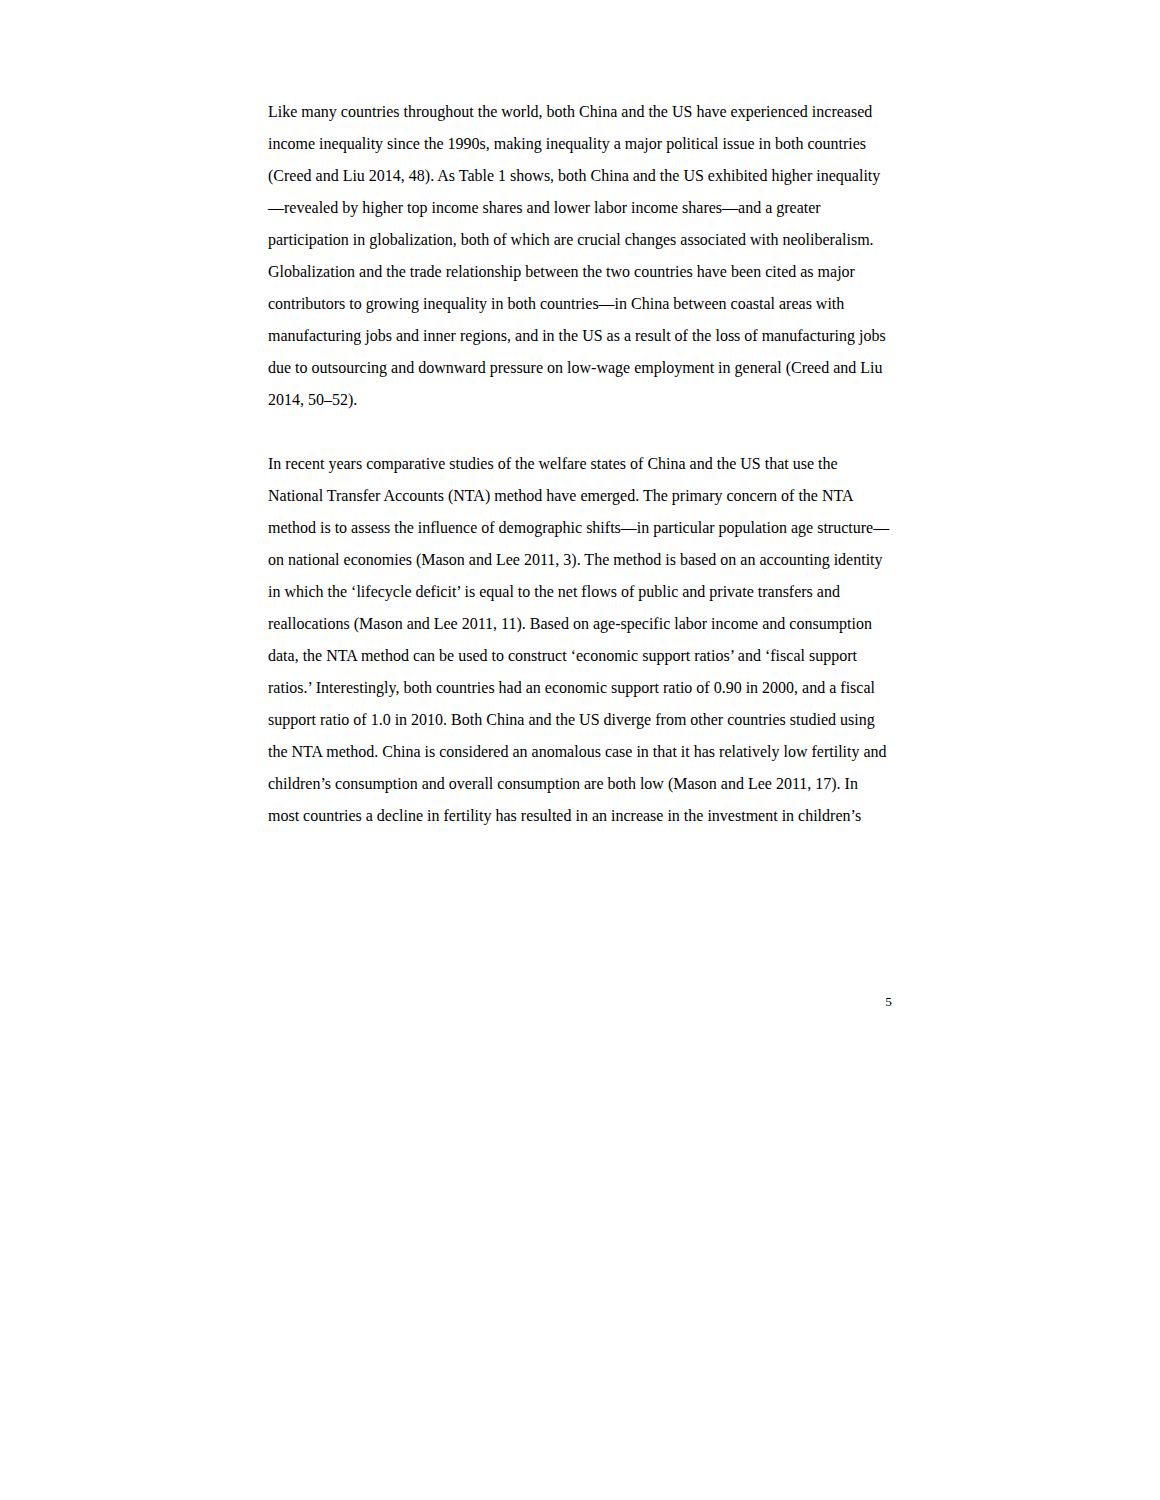Like many countries throughout the world, both China and the US have experienced increased income inequality since the 1990s, making inequality a major political issue in both countries (Creed and Liu 2014, 48). As Table 1 shows, both China and the US exhibited higher inequality—revealed by higher top income shares and lower labor income shares—and a greater participation in globalization, both of which are crucial changes associated with neoliberalism. Globalization and the trade relationship between the two countries have been cited as major contributors to growing inequality in both countries—in China between coastal areas with manufacturing jobs and inner regions, and in the US as a result of the loss of manufacturing jobs due to outsourcing and downward pressure on low-wage employment in general (Creed and Liu 2014, 50–52).
In recent years comparative studies of the welfare states of China and the US that use the National Transfer Accounts (NTA) method have emerged. The primary concern of the NTA method is to assess the influence of demographic shifts—in particular population age structure—on national economies (Mason and Lee 2011, 3). The method is based on an accounting identity in which the ‘lifecycle deficit’ is equal to the net flows of public and private transfers and reallocations (Mason and Lee 2011, 11). Based on age-specific labor income and consumption data, the NTA method can be used to construct ‘economic support ratios’ and ‘fiscal support ratios.’ Interestingly, both countries had an economic support ratio of 0.90 in 2000, and a fiscal support ratio of 1.0 in 2010. Both China and the US diverge from other countries studied using the NTA method. China is considered an anomalous case in that it has relatively low fertility and children’s consumption and overall consumption are both low (Mason and Lee 2011, 17). In most countries a decline in fertility has resulted in an increase in the investment in children’s
5